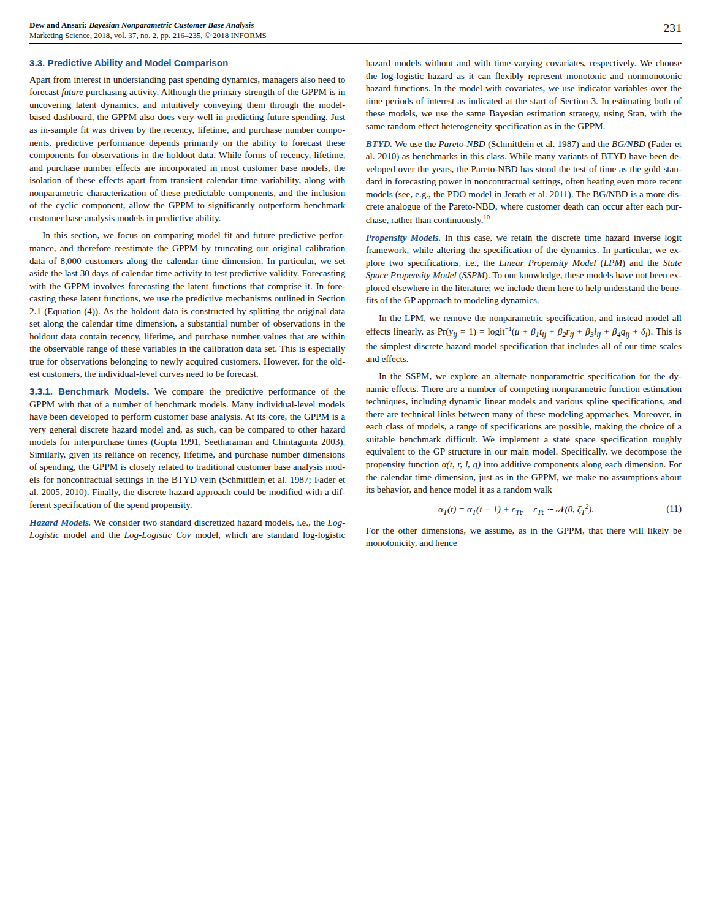Dew and Ansari: Bayesian Nonparametric Customer Base Analysis
Marketing Science, 2018, vol. 37, no. 2, pp. 216–235, © 2018 INFORMS
231
3.3. Predictive Ability and Model Comparison
Apart from interest in understanding past spending dynamics, managers also need to forecast future purchasing activity. Although the primary strength of the GPPM is in uncovering latent dynamics, and intuitively conveying them through the model-based dashboard, the GPPM also does very well in predicting future spending. Just as in-sample fit was driven by the recency, lifetime, and purchase number components, predictive performance depends primarily on the ability to forecast these components for observations in the holdout data. While forms of recency, lifetime, and purchase number effects are incorporated in most customer base models, the isolation of these effects apart from transient calendar time variability, along with nonparametric characterization of these predictable components, and the inclusion of the cyclic component, allow the GPPM to significantly outperform benchmark customer base analysis models in predictive ability.
In this section, we focus on comparing model fit and future predictive performance, and therefore reestimate the GPPM by truncating our original calibration data of 8,000 customers along the calendar time dimension. In particular, we set aside the last 30 days of calendar time activity to test predictive validity. Forecasting with the GPPM involves forecasting the latent functions that comprise it. In forecasting these latent functions, we use the predictive mechanisms outlined in Section 2.1 (Equation (4)). As the holdout data is constructed by splitting the original data set along the calendar time dimension, a substantial number of observations in the holdout data contain recency, lifetime, and purchase number values that are within the observable range of these variables in the calibration data set. This is especially true for observations belonging to newly acquired customers. However, for the oldest customers, the individual-level curves need to be forecast.
3.3.1. Benchmark Models. We compare the predictive performance of the GPPM with that of a number of benchmark models. Many individual-level models have been developed to perform customer base analysis. At its core, the GPPM is a very general discrete hazard model and, as such, can be compared to other hazard models for interpurchase times (Gupta 1991, Seetharaman and Chintagunta 2003). Similarly, given its reliance on recency, lifetime, and purchase number dimensions of spending, the GPPM is closely related to traditional customer base analysis models for noncontractual settings in the BTYD vein (Schmittlein et al. 1987; Fader et al. 2005, 2010). Finally, the discrete hazard approach could be modified with a different specification of the spend propensity.
Hazard Models. We consider two standard discretized hazard models, i.e., the Log-Logistic model and the Log-Logistic Cov model, which are standard log-logistic hazard models without and with time-varying covariates, respectively. We choose the log-logistic hazard as it can flexibly represent monotonic and nonmonotonic hazard functions. In the model with covariates, we use indicator variables over the time periods of interest as indicated at the start of Section 3. In estimating both of these models, we use the same Bayesian estimation strategy, using Stan, with the same random effect heterogeneity specification as in the GPPM.
BTYD. We use the Pareto-NBD (Schmittlein et al. 1987) and the BG/NBD (Fader et al. 2010) as benchmarks in this class. While many variants of BTYD have been developed over the years, the Pareto-NBD has stood the test of time as the gold standard in forecasting power in noncontractual settings, often beating even more recent models (see, e.g., the PDO model in Jerath et al. 2011). The BG/NBD is a more discrete analogue of the Pareto-NBD, where customer death can occur after each purchase, rather than continuously.10
Propensity Models. In this case, we retain the discrete time hazard inverse logit framework, while altering the specification of the dynamics. In particular, we explore two specifications, i.e., the Linear Propensity Model (LPM) and the State Space Propensity Model (SSPM). To our knowledge, these models have not been explored elsewhere in the literature; we include them here to help understand the benefits of the GP approach to modeling dynamics.
In the LPM, we remove the nonparametric specification, and instead model all effects linearly, as Pr(yij = 1) = logit−1(μ + β1tij + β2rij + β3lij + β4qij + δi). This is the simplest discrete hazard model specification that includes all of our time scales and effects.
In the SSPM, we explore an alternate nonparametric specification for the dynamic effects. There are a number of competing nonparametric function estimation techniques, including dynamic linear models and various spline specifications, and there are technical links between many of these modeling approaches. Moreover, in each class of models, a range of specifications are possible, making the choice of a suitable benchmark difficult. We implement a state space specification roughly equivalent to the GP structure in our main model. Specifically, we decompose the propensity function α(t, r, l, q) into additive components along each dimension. For the calendar time dimension, just as in the GPPM, we make no assumptions about its behavior, and hence model it as a random walk
(11) αT(t) = αT(t − 1) + εTt, εTt ∼ 𝒩(0, ζT2).
For the other dimensions, we assume, as in the GPPM, that there will likely be monotonicity, and hence